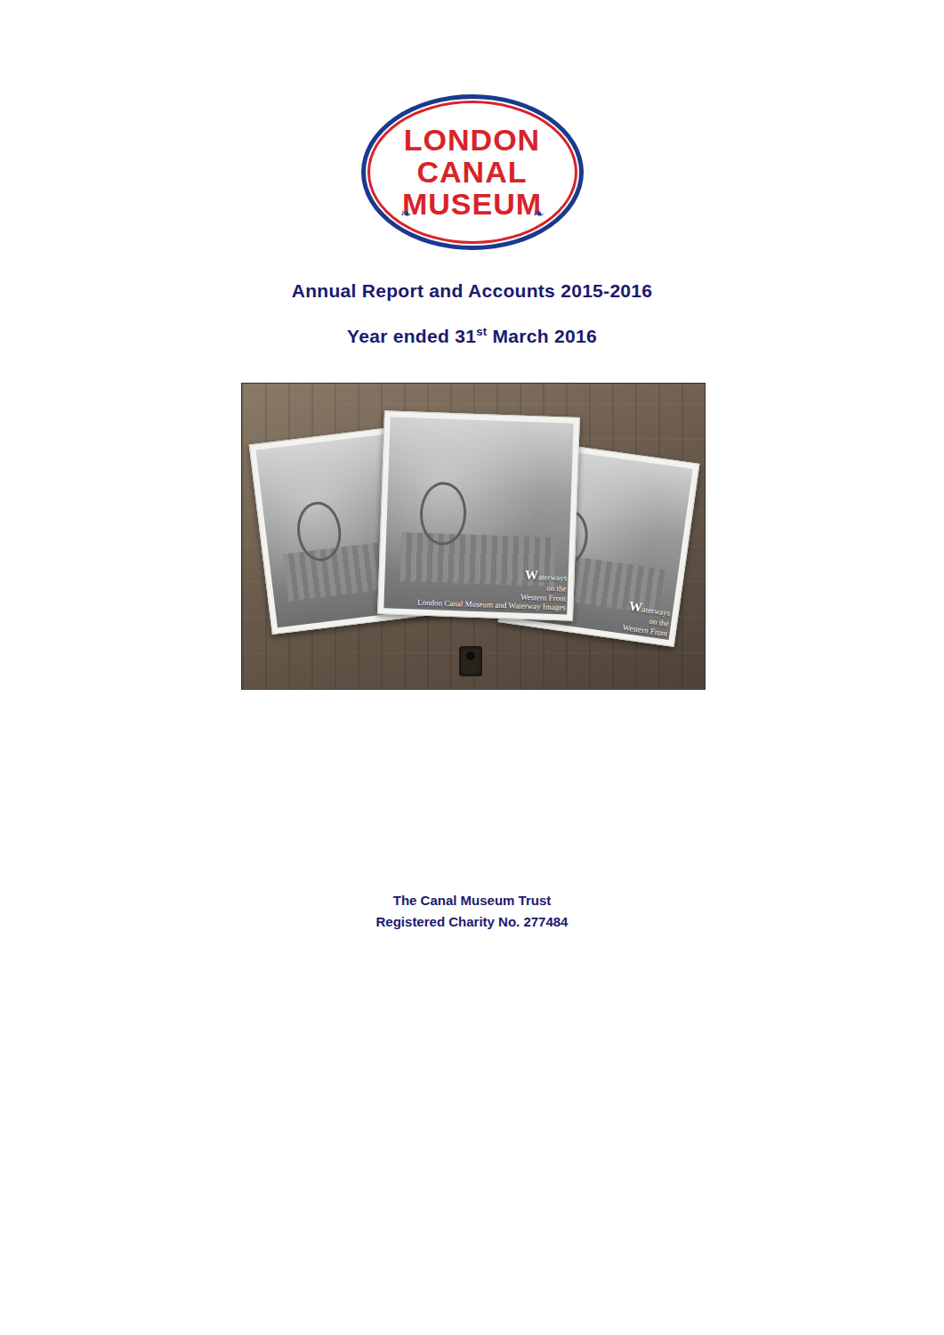LONDON CANAL MUSEUM
❧ ❧
Annual Report and Accounts 2015-2016
Year ended 31st March 2016
Waterways
on the
Western Front
Waterways
on the
Western Front
London Canal Museum and Waterway Images
Waterways
on the
Western Front
The Canal Museum Trust
Registered Charity No. 277484